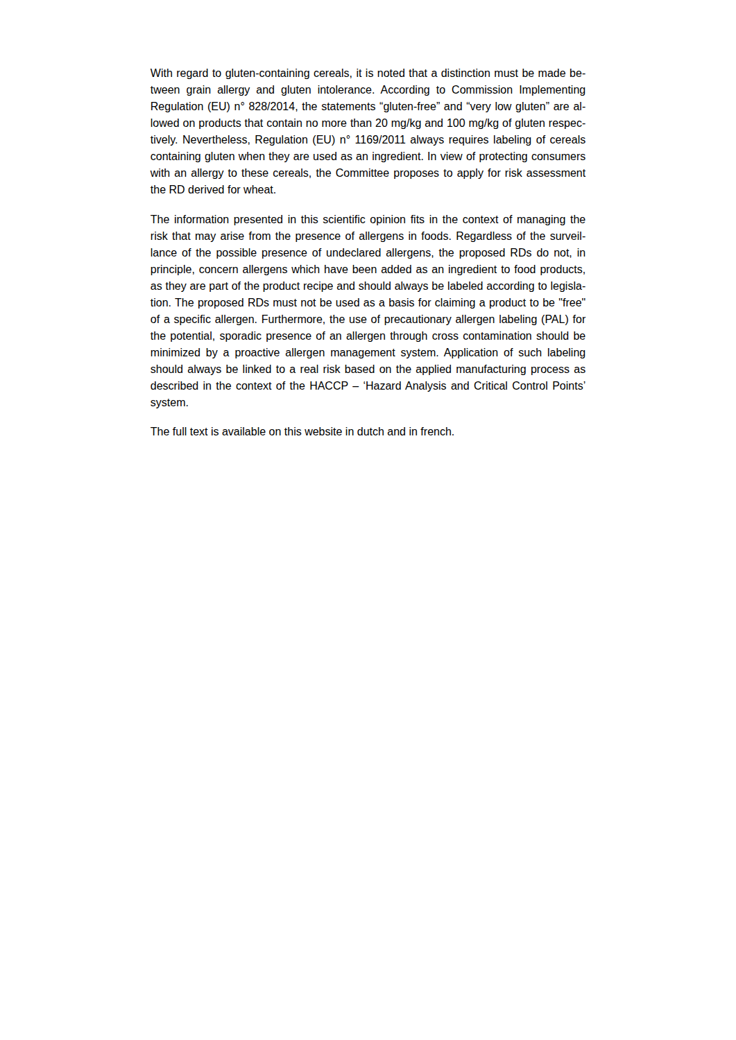With regard to gluten-containing cereals, it is noted that a distinction must be made between grain allergy and gluten intolerance. According to Commission Implementing Regulation (EU) n° 828/2014, the statements “gluten-free” and “very low gluten” are allowed on products that contain no more than 20 mg/kg and 100 mg/kg of gluten respectively. Nevertheless, Regulation (EU) n° 1169/2011 always requires labeling of cereals containing gluten when they are used as an ingredient. In view of protecting consumers with an allergy to these cereals, the Committee proposes to apply for risk assessment the RD derived for wheat.
The information presented in this scientific opinion fits in the context of managing the risk that may arise from the presence of allergens in foods. Regardless of the surveillance of the possible presence of undeclared allergens, the proposed RDs do not, in principle, concern allergens which have been added as an ingredient to food products, as they are part of the product recipe and should always be labeled according to legislation. The proposed RDs must not be used as a basis for claiming a product to be "free" of a specific allergen. Furthermore, the use of precautionary allergen labeling (PAL) for the potential, sporadic presence of an allergen through cross contamination should be minimized by a proactive allergen management system. Application of such labeling should always be linked to a real risk based on the applied manufacturing process as described in the context of the HACCP – ‘Hazard Analysis and Critical Control Points’ system.
The full text is available on this website in dutch and in french.